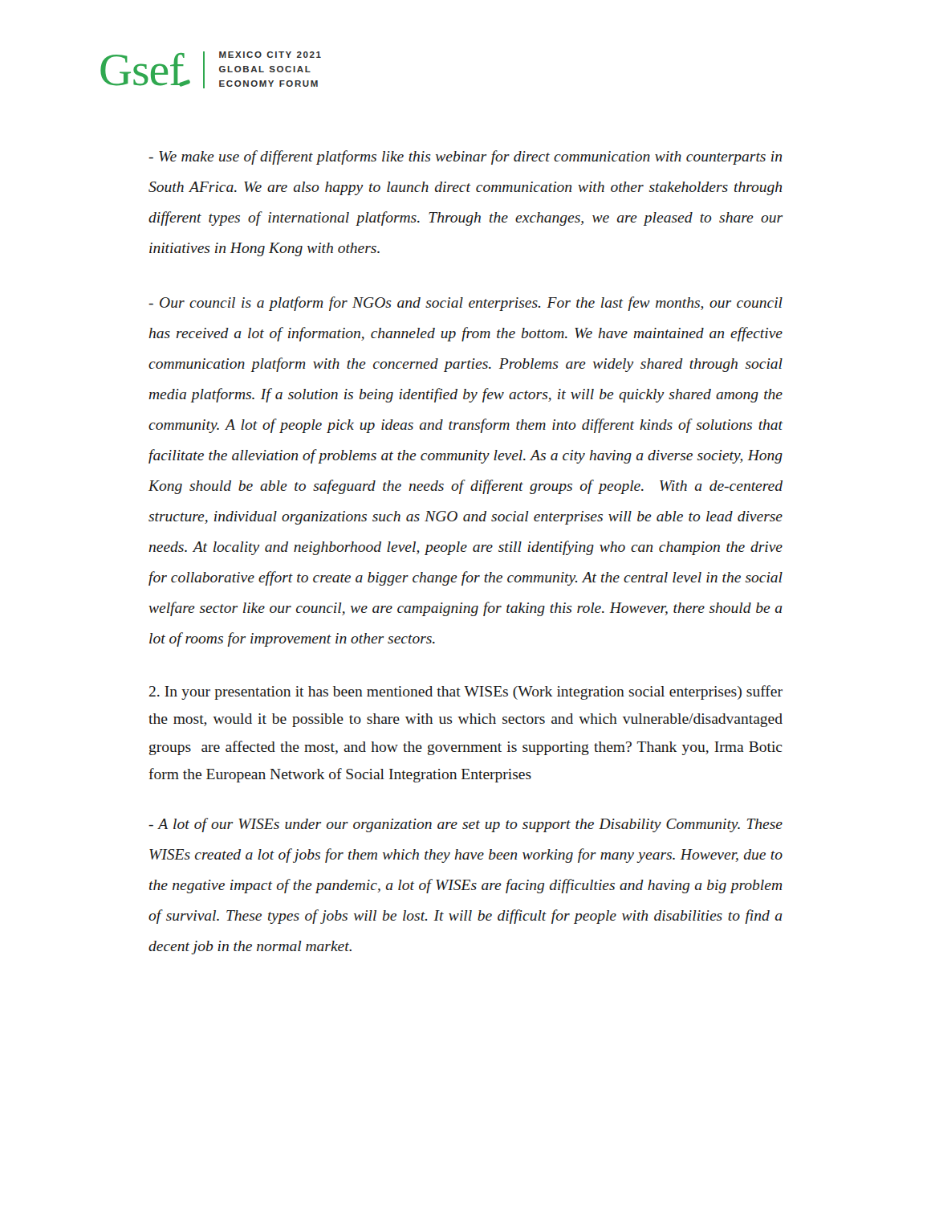Gsef
Mexico City 2021
Global Social
Economy Forum
- We make use of different platforms like this webinar for direct communication with counterparts in South AFrica. We are also happy to launch direct communication with other stakeholders through different types of international platforms. Through the exchanges, we are pleased to share our initiatives in Hong Kong with others.
- Our council is a platform for NGOs and social enterprises. For the last few months, our council has received a lot of information, channeled up from the bottom. We have maintained an effective communication platform with the concerned parties. Problems are widely shared through social media platforms. If a solution is being identified by few actors, it will be quickly shared among the community. A lot of people pick up ideas and transform them into different kinds of solutions that facilitate the alleviation of problems at the community level. As a city having a diverse society, Hong Kong should be able to safeguard the needs of different groups of people. With a de-centered structure, individual organizations such as NGO and social enterprises will be able to lead diverse needs. At locality and neighborhood level, people are still identifying who can champion the drive for collaborative effort to create a bigger change for the community. At the central level in the social welfare sector like our council, we are campaigning for taking this role. However, there should be a lot of rooms for improvement in other sectors.
2. In your presentation it has been mentioned that WISEs (Work integration social enterprises) suffer the most, would it be possible to share with us which sectors and which vulnerable/disadvantaged groups are affected the most, and how the government is supporting them? Thank you, Irma Botic form the European Network of Social Integration Enterprises
- A lot of our WISEs under our organization are set up to support the Disability Community. These WISEs created a lot of jobs for them which they have been working for many years. However, due to the negative impact of the pandemic, a lot of WISEs are facing difficulties and having a big problem of survival. These types of jobs will be lost. It will be difficult for people with disabilities to find a decent job in the normal market.